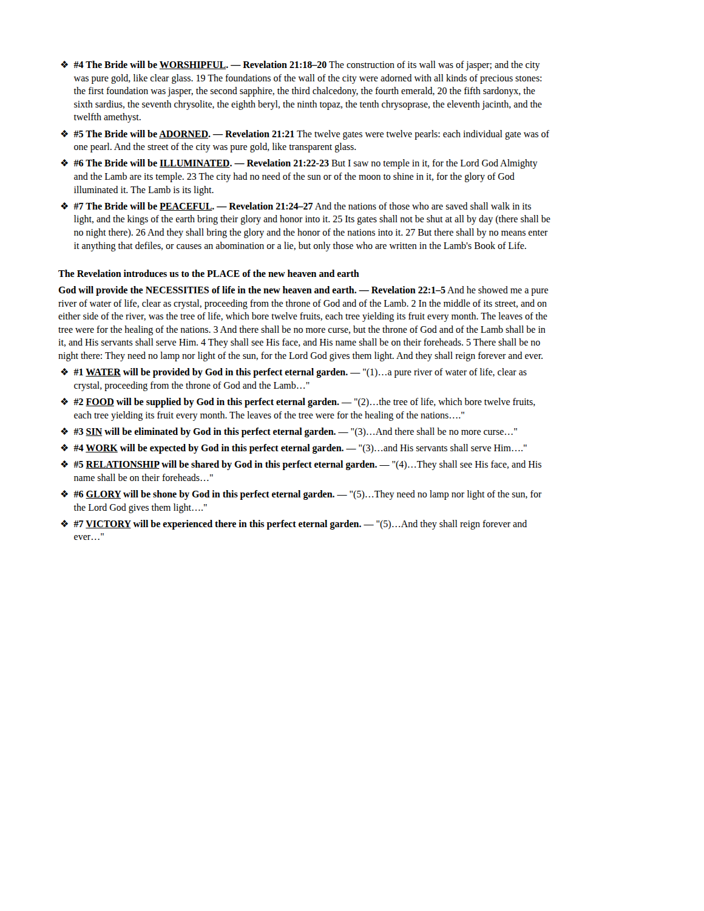#4 The Bride will be WORSHIPFUL. — Revelation 21:18–20 The construction of its wall was of jasper; and the city was pure gold, like clear glass. 19 The foundations of the wall of the city were adorned with all kinds of precious stones: the first foundation was jasper, the second sapphire, the third chalcedony, the fourth emerald, 20 the fifth sardonyx, the sixth sardius, the seventh chrysolite, the eighth beryl, the ninth topaz, the tenth chrysoprase, the eleventh jacinth, and the twelfth amethyst.
#5 The Bride will be ADORNED. — Revelation 21:21 The twelve gates were twelve pearls: each individual gate was of one pearl. And the street of the city was pure gold, like transparent glass.
#6 The Bride will be ILLUMINATED. — Revelation 21:22-23 But I saw no temple in it, for the Lord God Almighty and the Lamb are its temple. 23 The city had no need of the sun or of the moon to shine in it, for the glory of God illuminated it. The Lamb is its light.
#7 The Bride will be PEACEFUL. — Revelation 21:24–27 And the nations of those who are saved shall walk in its light, and the kings of the earth bring their glory and honor into it. 25 Its gates shall not be shut at all by day (there shall be no night there). 26 And they shall bring the glory and the honor of the nations into it. 27 But there shall by no means enter it anything that defiles, or causes an abomination or a lie, but only those who are written in the Lamb's Book of Life.
The Revelation introduces us to the PLACE of the new heaven and earth
God will provide the NECESSITIES of life in the new heaven and earth. — Revelation 22:1–5 And he showed me a pure river of water of life, clear as crystal, proceeding from the throne of God and of the Lamb. 2 In the middle of its street, and on either side of the river, was the tree of life, which bore twelve fruits, each tree yielding its fruit every month. The leaves of the tree were for the healing of the nations. 3 And there shall be no more curse, but the throne of God and of the Lamb shall be in it, and His servants shall serve Him. 4 They shall see His face, and His name shall be on their foreheads. 5 There shall be no night there: They need no lamp nor light of the sun, for the Lord God gives them light. And they shall reign forever and ever.
#1 WATER will be provided by God in this perfect eternal garden. — "(1)…a pure river of water of life, clear as crystal, proceeding from the throne of God and the Lamb…"
#2 FOOD will be supplied by God in this perfect eternal garden. — "(2)…the tree of life, which bore twelve fruits, each tree yielding its fruit every month. The leaves of the tree were for the healing of the nations…."
#3 SIN will be eliminated by God in this perfect eternal garden. — "(3)…And there shall be no more curse…"
#4 WORK will be expected by God in this perfect eternal garden. — "(3)…and His servants shall serve Him…."
#5 RELATIONSHIP will be shared by God in this perfect eternal garden. — "(4)…They shall see His face, and His name shall be on their foreheads…"
#6 GLORY will be shone by God in this perfect eternal garden. — "(5)…They need no lamp nor light of the sun, for the Lord God gives them light…."
#7 VICTORY will be experienced there in this perfect eternal garden. — "(5)…And they shall reign forever and ever…"